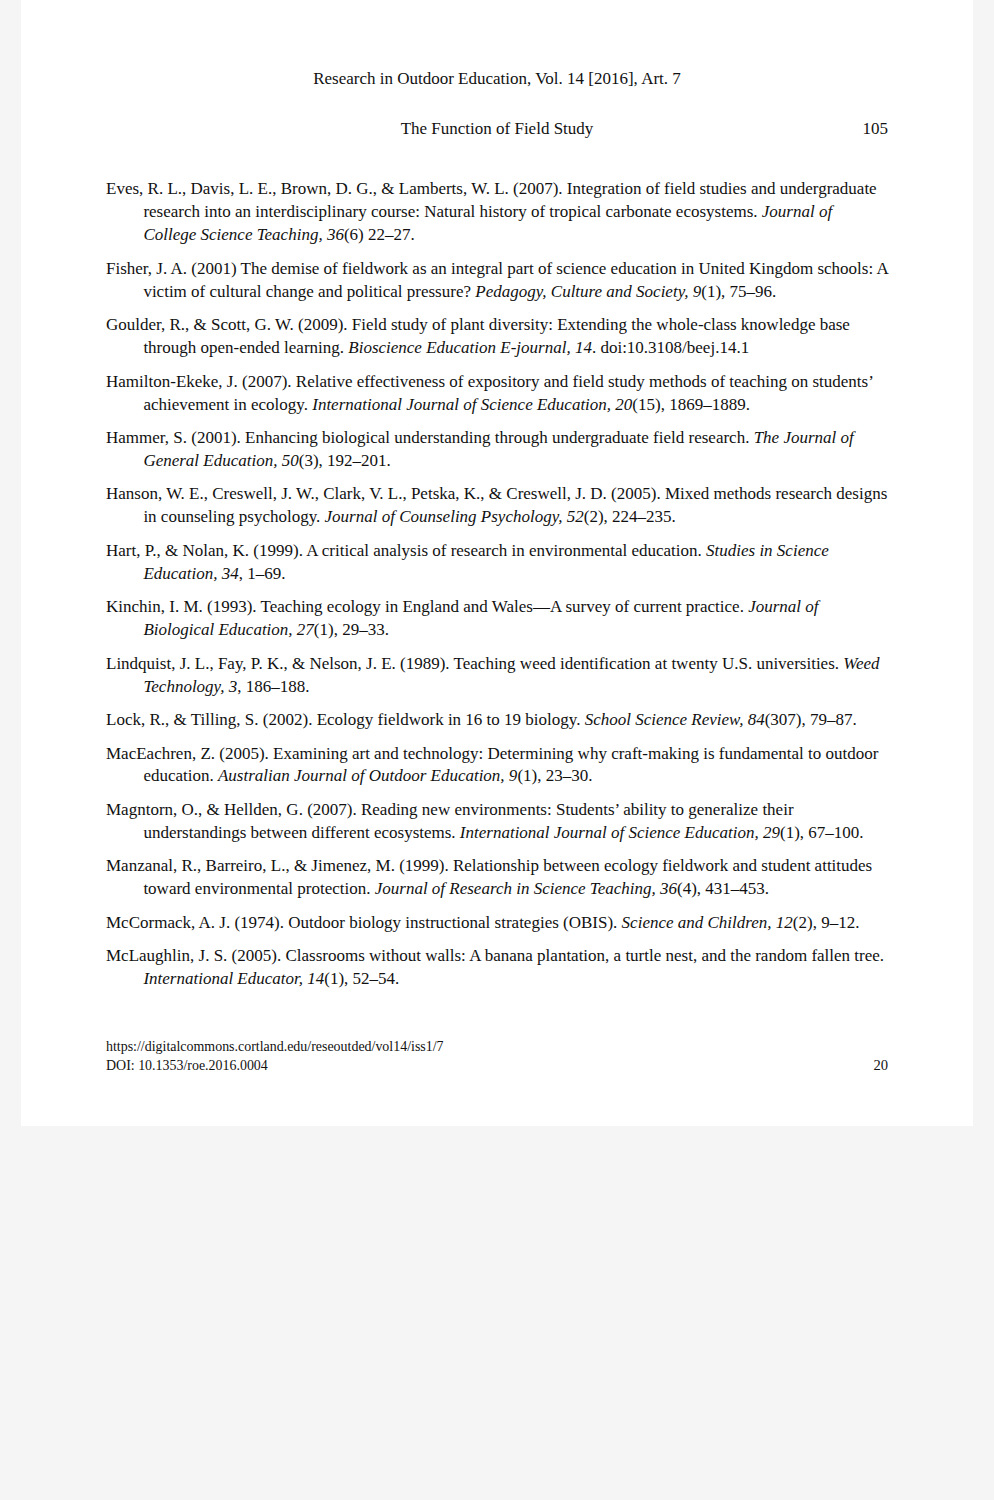Research in Outdoor Education, Vol. 14 [2016], Art. 7
The Function of Field Study105
Eves, R. L., Davis, L. E., Brown, D. G., & Lamberts, W. L. (2007). Integration of field studies and undergraduate research into an interdisciplinary course: Natural history of tropical carbonate ecosystems. Journal of College Science Teaching, 36(6) 22–27.
Fisher, J. A. (2001) The demise of fieldwork as an integral part of science education in United Kingdom schools: A victim of cultural change and political pressure? Pedagogy, Culture and Society, 9(1), 75–96.
Goulder, R., & Scott, G. W. (2009). Field study of plant diversity: Extending the whole-class knowledge base through open-ended learning. Bioscience Education E-journal, 14. doi:10.3108/beej.14.1
Hamilton-Ekeke, J. (2007). Relative effectiveness of expository and field study methods of teaching on students’ achievement in ecology. International Journal of Science Education, 20(15), 1869–1889.
Hammer, S. (2001). Enhancing biological understanding through undergraduate field research. The Journal of General Education, 50(3), 192–201.
Hanson, W. E., Creswell, J. W., Clark, V. L., Petska, K., & Creswell, J. D. (2005). Mixed methods research designs in counseling psychology. Journal of Counseling Psychology, 52(2), 224–235.
Hart, P., & Nolan, K. (1999). A critical analysis of research in environmental education. Studies in Science Education, 34, 1–69.
Kinchin, I. M. (1993). Teaching ecology in England and Wales—A survey of current practice. Journal of Biological Education, 27(1), 29–33.
Lindquist, J. L., Fay, P. K., & Nelson, J. E. (1989). Teaching weed identification at twenty U.S. universities. Weed Technology, 3, 186–188.
Lock, R., & Tilling, S. (2002). Ecology fieldwork in 16 to 19 biology. School Science Review, 84(307), 79–87.
MacEachren, Z. (2005). Examining art and technology: Determining why craft-making is fundamental to outdoor education. Australian Journal of Outdoor Education, 9(1), 23–30.
Magntorn, O., & Hellden, G. (2007). Reading new environments: Students’ ability to generalize their understandings between different ecosystems. International Journal of Science Education, 29(1), 67–100.
Manzanal, R., Barreiro, L., & Jimenez, M. (1999). Relationship between ecology fieldwork and student attitudes toward environmental protection. Journal of Research in Science Teaching, 36(4), 431–453.
McCormack, A. J. (1974). Outdoor biology instructional strategies (OBIS). Science and Children, 12(2), 9–12.
McLaughlin, J. S. (2005). Classrooms without walls: A banana plantation, a turtle nest, and the random fallen tree. International Educator, 14(1), 52–54.
https://digitalcommons.cortland.edu/reseoutded/vol14/iss1/7
DOI: 10.1353/roe.2016.0004
20